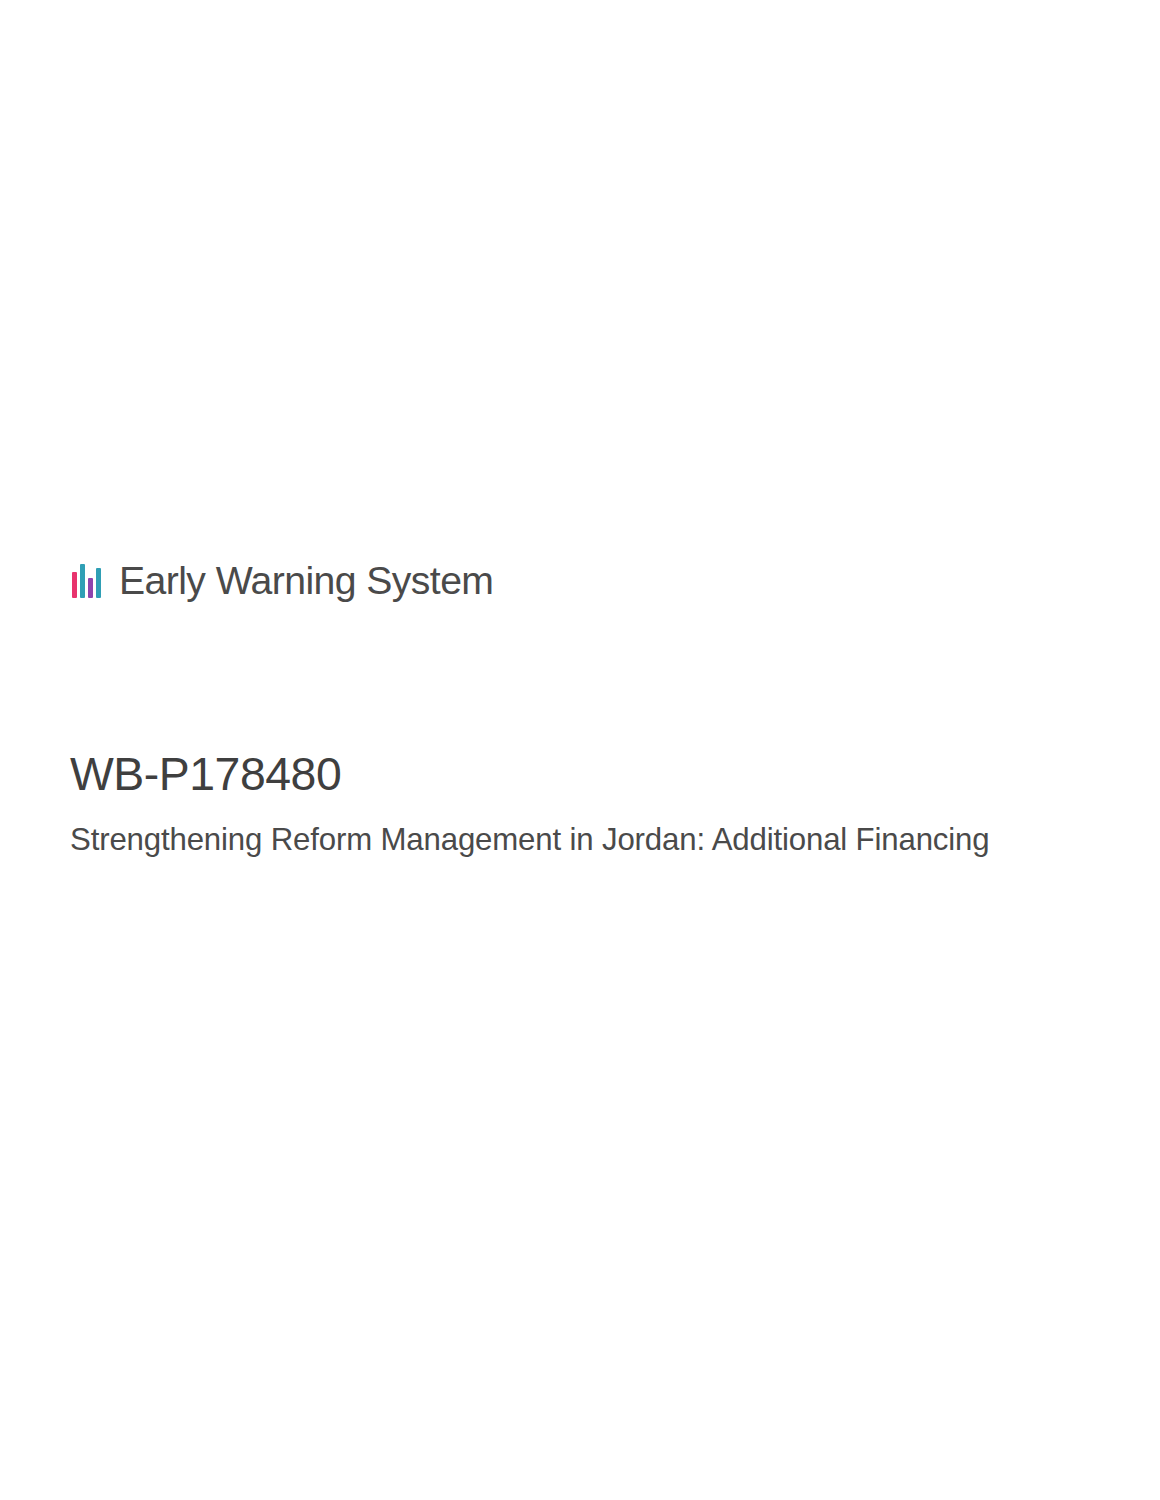Early Warning System
WB-P178480
Strengthening Reform Management in Jordan: Additional Financing